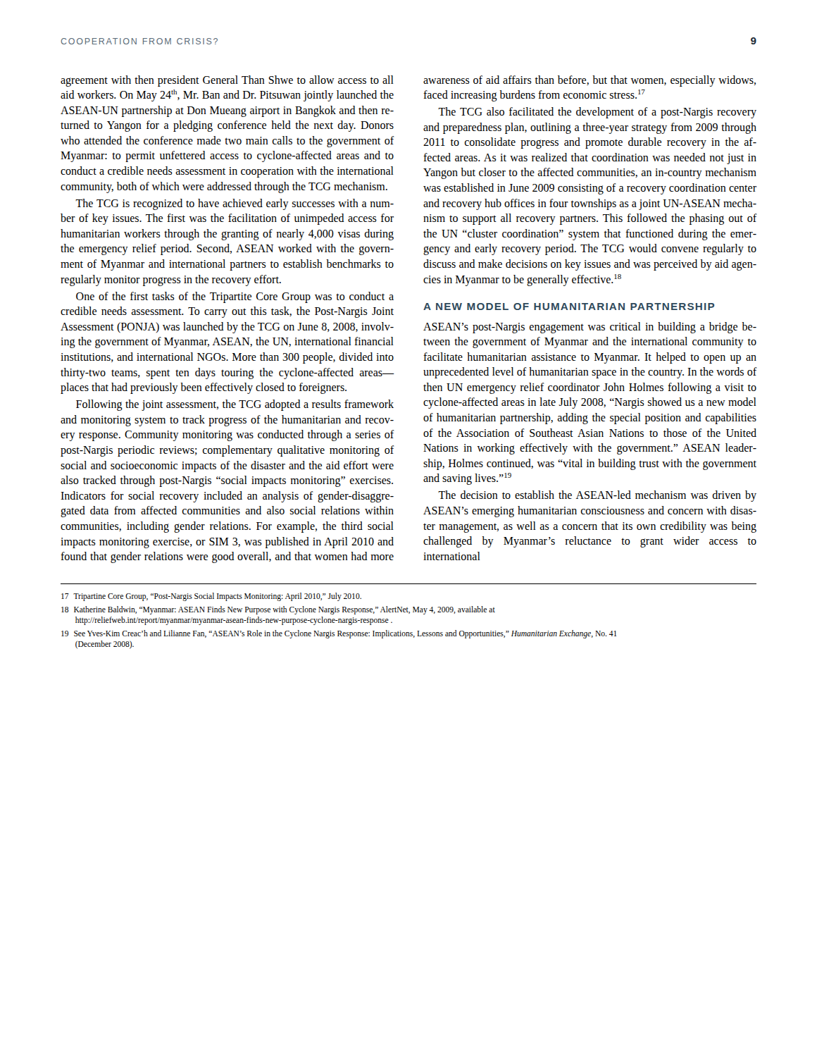Cooperation from Crisis?
9
agreement with then president General Than Shwe to allow access to all aid workers. On May 24th, Mr. Ban and Dr. Pitsuwan jointly launched the ASEAN-UN partnership at Don Mueang airport in Bangkok and then returned to Yangon for a pledging conference held the next day. Donors who attended the conference made two main calls to the government of Myanmar: to permit unfettered access to cyclone-affected areas and to conduct a credible needs assessment in cooperation with the international community, both of which were addressed through the TCG mechanism.
The TCG is recognized to have achieved early successes with a number of key issues. The first was the facilitation of unimpeded access for humanitarian workers through the granting of nearly 4,000 visas during the emergency relief period. Second, ASEAN worked with the government of Myanmar and international partners to establish benchmarks to regularly monitor progress in the recovery effort.
One of the first tasks of the Tripartite Core Group was to conduct a credible needs assessment. To carry out this task, the Post-Nargis Joint Assessment (PONJA) was launched by the TCG on June 8, 2008, involving the government of Myanmar, ASEAN, the UN, international financial institutions, and international NGOs. More than 300 people, divided into thirty-two teams, spent ten days touring the cyclone-affected areas—places that had previously been effectively closed to foreigners.
Following the joint assessment, the TCG adopted a results framework and monitoring system to track progress of the humanitarian and recovery response. Community monitoring was conducted through a series of post-Nargis periodic reviews; complementary qualitative monitoring of social and socioeconomic impacts of the disaster and the aid effort were also tracked through post-Nargis “social impacts monitoring” exercises. Indicators for social recovery included an analysis of gender-disaggregated data from affected communities and also social relations within communities, including gender relations. For example, the third social impacts monitoring exercise, or SIM 3, was published in April 2010 and found that gender relations were good overall, and that women had more awareness of aid affairs than before, but that women, especially widows, faced increasing burdens from economic stress.17
The TCG also facilitated the development of a post-Nargis recovery and preparedness plan, outlining a three-year strategy from 2009 through 2011 to consolidate progress and promote durable recovery in the affected areas. As it was realized that coordination was needed not just in Yangon but closer to the affected communities, an in-country mechanism was established in June 2009 consisting of a recovery coordination center and recovery hub offices in four townships as a joint UN-ASEAN mechanism to support all recovery partners. This followed the phasing out of the UN “cluster coordination” system that functioned during the emergency and early recovery period. The TCG would convene regularly to discuss and make decisions on key issues and was perceived by aid agencies in Myanmar to be generally effective.18
A New Model of Humanitarian Partnership
ASEAN’s post-Nargis engagement was critical in building a bridge between the government of Myanmar and the international community to facilitate humanitarian assistance to Myanmar. It helped to open up an unprecedented level of humanitarian space in the country. In the words of then UN emergency relief coordinator John Holmes following a visit to cyclone-affected areas in late July 2008, “Nargis showed us a new model of humanitarian partnership, adding the special position and capabilities of the Association of Southeast Asian Nations to those of the United Nations in working effectively with the government.” ASEAN leadership, Holmes continued, was “vital in building trust with the government and saving lives.”19
The decision to establish the ASEAN-led mechanism was driven by ASEAN’s emerging humanitarian consciousness and concern with disaster management, as well as a concern that its own credibility was being challenged by Myanmar’s reluctance to grant wider access to international
17 Tripartine Core Group, “Post-Nargis Social Impacts Monitoring: April 2010,” July 2010.
18 Katherine Baldwin, “Myanmar: ASEAN Finds New Purpose with Cyclone Nargis Response,” AlertNet, May 4, 2009, available at http://reliefweb.int/report/myanmar/myanmar-asean-finds-new-purpose-cyclone-nargis-response .
19 See Yves-Kim Creac’h and Lilianne Fan, “ASEAN’s Role in the Cyclone Nargis Response: Implications, Lessons and Opportunities,” Humanitarian Exchange, No. 41 (December 2008).